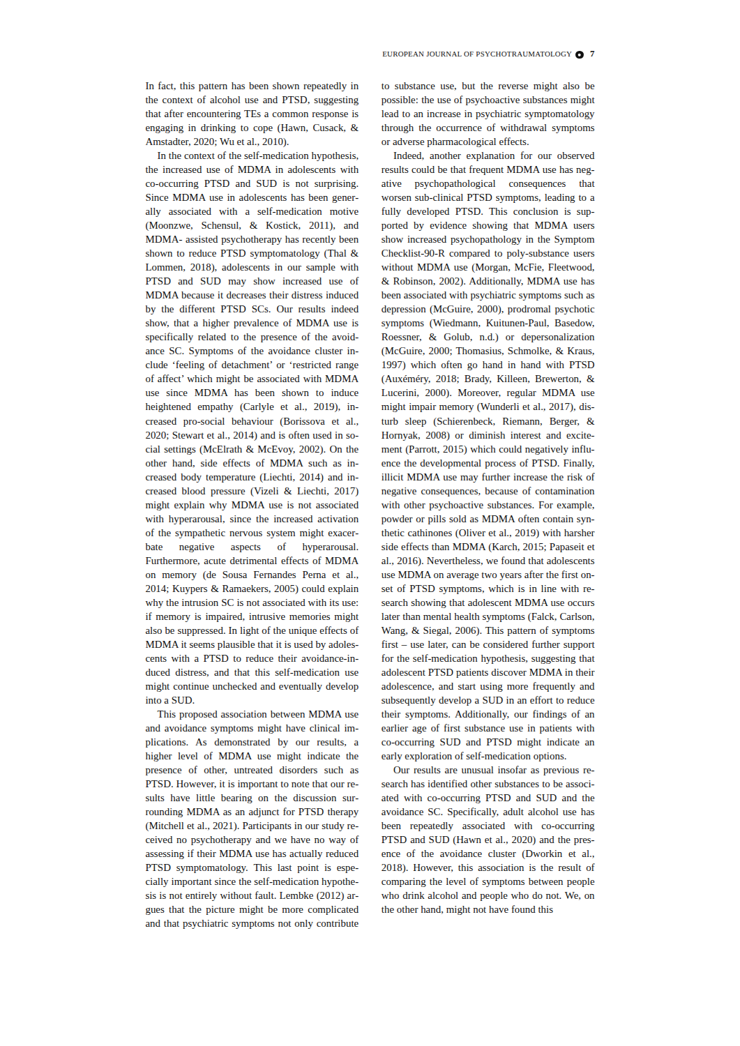European Journal of Psychotraumatology 7
In fact, this pattern has been shown repeatedly in the context of alcohol use and PTSD, suggesting that after encountering TEs a common response is engaging in drinking to cope (Hawn, Cusack, & Amstadter, 2020; Wu et al., 2010).
In the context of the self-medication hypothesis, the increased use of MDMA in adolescents with co-occurring PTSD and SUD is not surprising. Since MDMA use in adolescents has been generally associated with a self-medication motive (Moonzwe, Schensul, & Kostick, 2011), and MDMA- assisted psychotherapy has recently been shown to reduce PTSD symptomatology (Thal & Lommen, 2018), adolescents in our sample with PTSD and SUD may show increased use of MDMA because it decreases their distress induced by the different PTSD SCs. Our results indeed show, that a higher prevalence of MDMA use is specifically related to the presence of the avoidance SC. Symptoms of the avoidance cluster include ‘feeling of detachment’ or ‘restricted range of affect’ which might be associated with MDMA use since MDMA has been shown to induce heightened empathy (Carlyle et al., 2019), increased pro-social behaviour (Borissova et al., 2020; Stewart et al., 2014) and is often used in social settings (McElrath & McEvoy, 2002). On the other hand, side effects of MDMA such as increased body temperature (Liechti, 2014) and increased blood pressure (Vizeli & Liechti, 2017) might explain why MDMA use is not associated with hyperarousal, since the increased activation of the sympathetic nervous system might exacerbate negative aspects of hyperarousal. Furthermore, acute detrimental effects of MDMA on memory (de Sousa Fernandes Perna et al., 2014; Kuypers & Ramaekers, 2005) could explain why the intrusion SC is not associated with its use: if memory is impaired, intrusive memories might also be suppressed. In light of the unique effects of MDMA it seems plausible that it is used by adolescents with a PTSD to reduce their avoidance-induced distress, and that this self-medication use might continue unchecked and eventually develop into a SUD.
This proposed association between MDMA use and avoidance symptoms might have clinical implications. As demonstrated by our results, a higher level of MDMA use might indicate the presence of other, untreated disorders such as PTSD. However, it is important to note that our results have little bearing on the discussion surrounding MDMA as an adjunct for PTSD therapy (Mitchell et al., 2021). Participants in our study received no psychotherapy and we have no way of assessing if their MDMA use has actually reduced PTSD symptomatology. This last point is especially important since the self-medication hypothesis is not entirely without fault. Lembke (2012) argues that the picture might be more complicated and that psychiatric symptoms not only contribute to substance use, but the reverse might also be possible: the use of psychoactive substances might lead to an increase in psychiatric symptomatology through the occurrence of withdrawal symptoms or adverse pharmacological effects.
Indeed, another explanation for our observed results could be that frequent MDMA use has negative psychopathological consequences that worsen sub-clinical PTSD symptoms, leading to a fully developed PTSD. This conclusion is supported by evidence showing that MDMA users show increased psychopathology in the Symptom Checklist-90-R compared to poly-substance users without MDMA use (Morgan, McFie, Fleetwood, & Robinson, 2002). Additionally, MDMA use has been associated with psychiatric symptoms such as depression (McGuire, 2000), prodromal psychotic symptoms (Wiedmann, Kuitunen-Paul, Basedow, Roessner, & Golub, n.d.) or depersonalization (McGuire, 2000; Thomasius, Schmolke, & Kraus, 1997) which often go hand in hand with PTSD (Auxéméry, 2018; Brady, Killeen, Brewerton, & Lucerini, 2000). Moreover, regular MDMA use might impair memory (Wunderli et al., 2017), disturb sleep (Schierenbeck, Riemann, Berger, & Hornyak, 2008) or diminish interest and excitement (Parrott, 2015) which could negatively influence the developmental process of PTSD. Finally, illicit MDMA use may further increase the risk of negative consequences, because of contamination with other psychoactive substances. For example, powder or pills sold as MDMA often contain synthetic cathinones (Oliver et al., 2019) with harsher side effects than MDMA (Karch, 2015; Papaseit et al., 2016). Nevertheless, we found that adolescents use MDMA on average two years after the first onset of PTSD symptoms, which is in line with research showing that adolescent MDMA use occurs later than mental health symptoms (Falck, Carlson, Wang, & Siegal, 2006). This pattern of symptoms first – use later, can be considered further support for the self-medication hypothesis, suggesting that adolescent PTSD patients discover MDMA in their adolescence, and start using more frequently and subsequently develop a SUD in an effort to reduce their symptoms. Additionally, our findings of an earlier age of first substance use in patients with co-occurring SUD and PTSD might indicate an early exploration of self-medication options.
Our results are unusual insofar as previous research has identified other substances to be associated with co-occurring PTSD and SUD and the avoidance SC. Specifically, adult alcohol use has been repeatedly associated with co-occurring PTSD and SUD (Hawn et al., 2020) and the presence of the avoidance cluster (Dworkin et al., 2018). However, this association is the result of comparing the level of symptoms between people who drink alcohol and people who do not. We, on the other hand, might not have found this